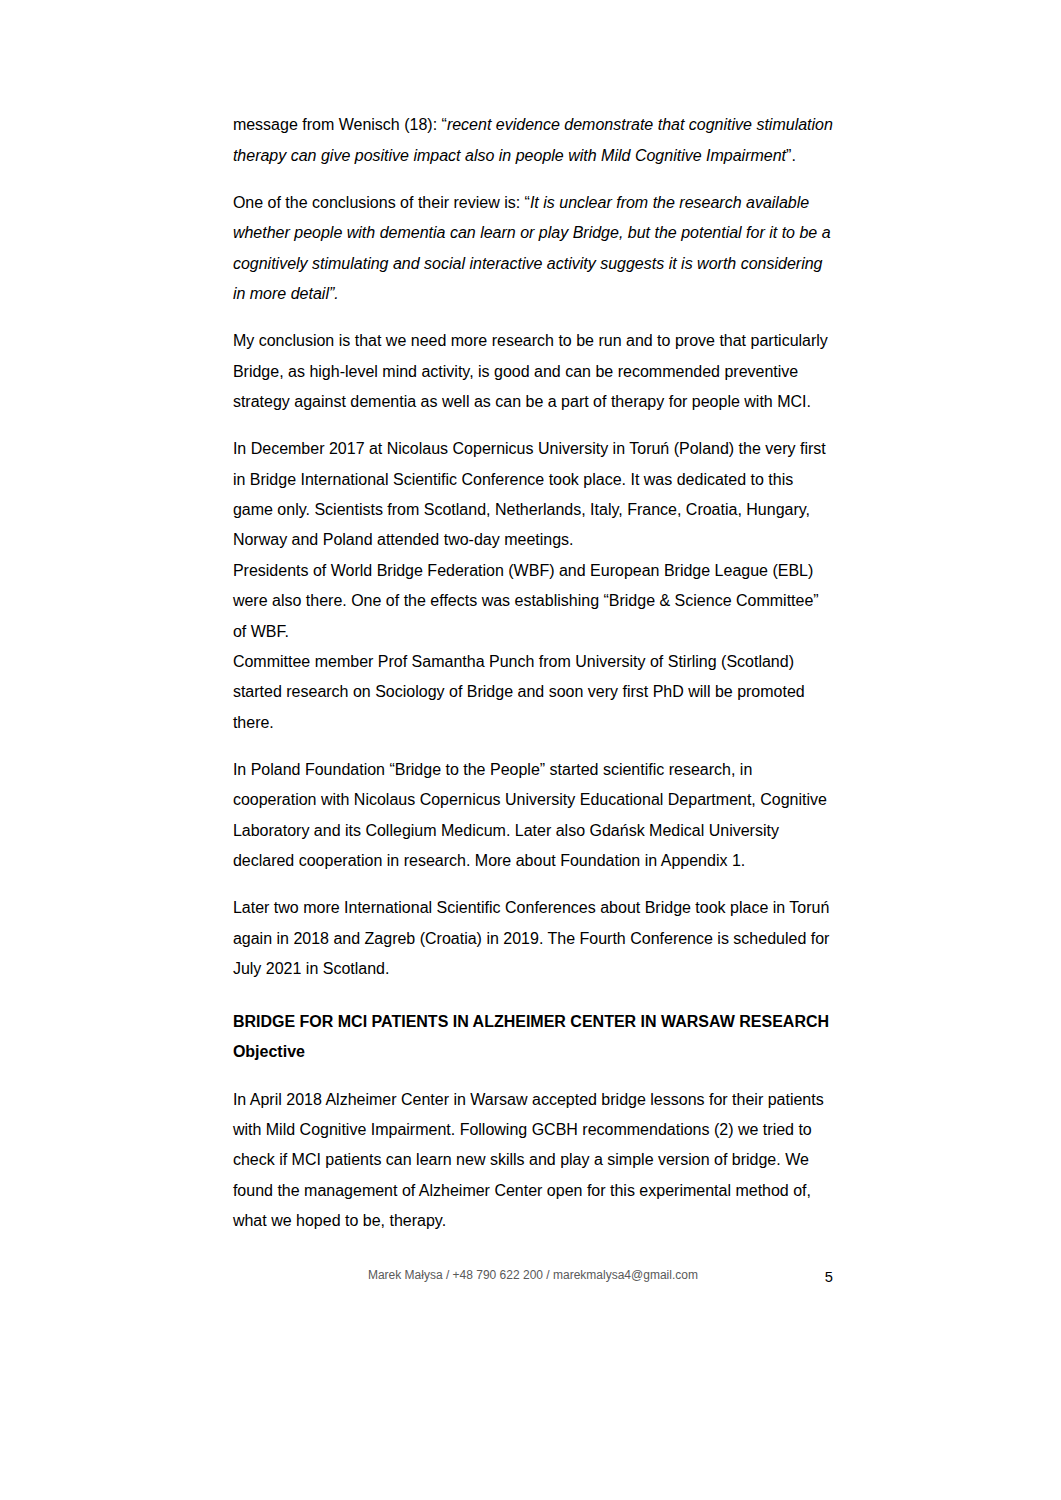message from Wenisch (18): “recent evidence demonstrate that cognitive stimulation therapy can give positive impact also in people with Mild Cognitive Impairment”.
One of the conclusions of their review is: “It is unclear from the research available whether people with dementia can learn or play Bridge, but the potential for it to be a cognitively stimulating and social interactive activity suggests it is worth considering in more detail”.
My conclusion is that we need more research to be run and to prove that particularly Bridge, as high-level mind activity, is good and can be recommended preventive strategy against dementia as well as can be a part of therapy for people with MCI.
In December 2017 at Nicolaus Copernicus University in Toruń (Poland) the very first in Bridge International Scientific Conference took place. It was dedicated to this game only. Scientists from Scotland, Netherlands, Italy, France, Croatia, Hungary, Norway and Poland attended two-day meetings.
Presidents of World Bridge Federation (WBF) and European Bridge League (EBL) were also there. One of the effects was establishing “Bridge & Science Committee” of WBF.
Committee member Prof Samantha Punch from University of Stirling (Scotland) started research on Sociology of Bridge and soon very first PhD will be promoted there.
In Poland Foundation “Bridge to the People” started scientific research, in cooperation with Nicolaus Copernicus University Educational Department, Cognitive Laboratory and its Collegium Medicum. Later also Gdańsk Medical University declared cooperation in research. More about Foundation in Appendix 1.
Later two more International Scientific Conferences about Bridge took place in Toruń again in 2018 and Zagreb (Croatia) in 2019. The Fourth Conference is scheduled for July 2021 in Scotland.
BRIDGE FOR MCI PATIENTS IN ALZHEIMER CENTER IN WARSAW RESEARCH
Objective
In April 2018 Alzheimer Center in Warsaw accepted bridge lessons for their patients with Mild Cognitive Impairment. Following GCBH recommendations (2) we tried to check if MCI patients can learn new skills and play a simple version of bridge. We found the management of Alzheimer Center open for this experimental method of, what we hoped to be, therapy.
Marek Małysa / +48 790 622 200 / marekmalysa4@gmail.com 5